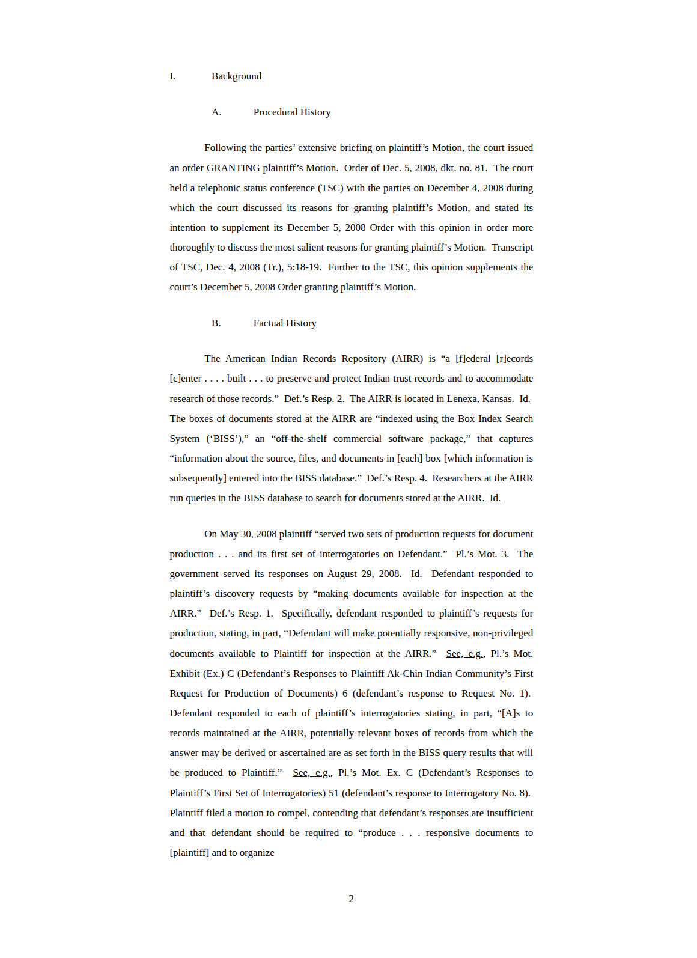I. Background
A. Procedural History
Following the parties’ extensive briefing on plaintiff’s Motion, the court issued an order GRANTING plaintiff’s Motion. Order of Dec. 5, 2008, dkt. no. 81. The court held a telephonic status conference (TSC) with the parties on December 4, 2008 during which the court discussed its reasons for granting plaintiff’s Motion, and stated its intention to supplement its December 5, 2008 Order with this opinion in order more thoroughly to discuss the most salient reasons for granting plaintiff’s Motion. Transcript of TSC, Dec. 4, 2008 (Tr.), 5:18-19. Further to the TSC, this opinion supplements the court’s December 5, 2008 Order granting plaintiff’s Motion.
B. Factual History
The American Indian Records Repository (AIRR) is “a [f]ederal [r]ecords [c]enter . . . . built . . . to preserve and protect Indian trust records and to accommodate research of those records.” Def.’s Resp. 2. The AIRR is located in Lenexa, Kansas. Id. The boxes of documents stored at the AIRR are “indexed using the Box Index Search System (‘BISS’),” an “off-the-shelf commercial software package,” that captures “information about the source, files, and documents in [each] box [which information is subsequently] entered into the BISS database.” Def.’s Resp. 4. Researchers at the AIRR run queries in the BISS database to search for documents stored at the AIRR. Id.
On May 30, 2008 plaintiff “served two sets of production requests for document production . . . and its first set of interrogatories on Defendant.” Pl.’s Mot. 3. The government served its responses on August 29, 2008. Id. Defendant responded to plaintiff’s discovery requests by “making documents available for inspection at the AIRR.” Def.’s Resp. 1. Specifically, defendant responded to plaintiff’s requests for production, stating, in part, “Defendant will make potentially responsive, non-privileged documents available to Plaintiff for inspection at the AIRR.” See, e.g., Pl.’s Mot. Exhibit (Ex.) C (Defendant’s Responses to Plaintiff Ak-Chin Indian Community’s First Request for Production of Documents) 6 (defendant’s response to Request No. 1). Defendant responded to each of plaintiff’s interrogatories stating, in part, “[A]s to records maintained at the AIRR, potentially relevant boxes of records from which the answer may be derived or ascertained are as set forth in the BISS query results that will be produced to Plaintiff.” See, e.g., Pl.’s Mot. Ex. C (Defendant’s Responses to Plaintiff’s First Set of Interrogatories) 51 (defendant’s response to Interrogatory No. 8). Plaintiff filed a motion to compel, contending that defendant’s responses are insufficient and that defendant should be required to “produce . . . responsive documents to [plaintiff] and to organize
2